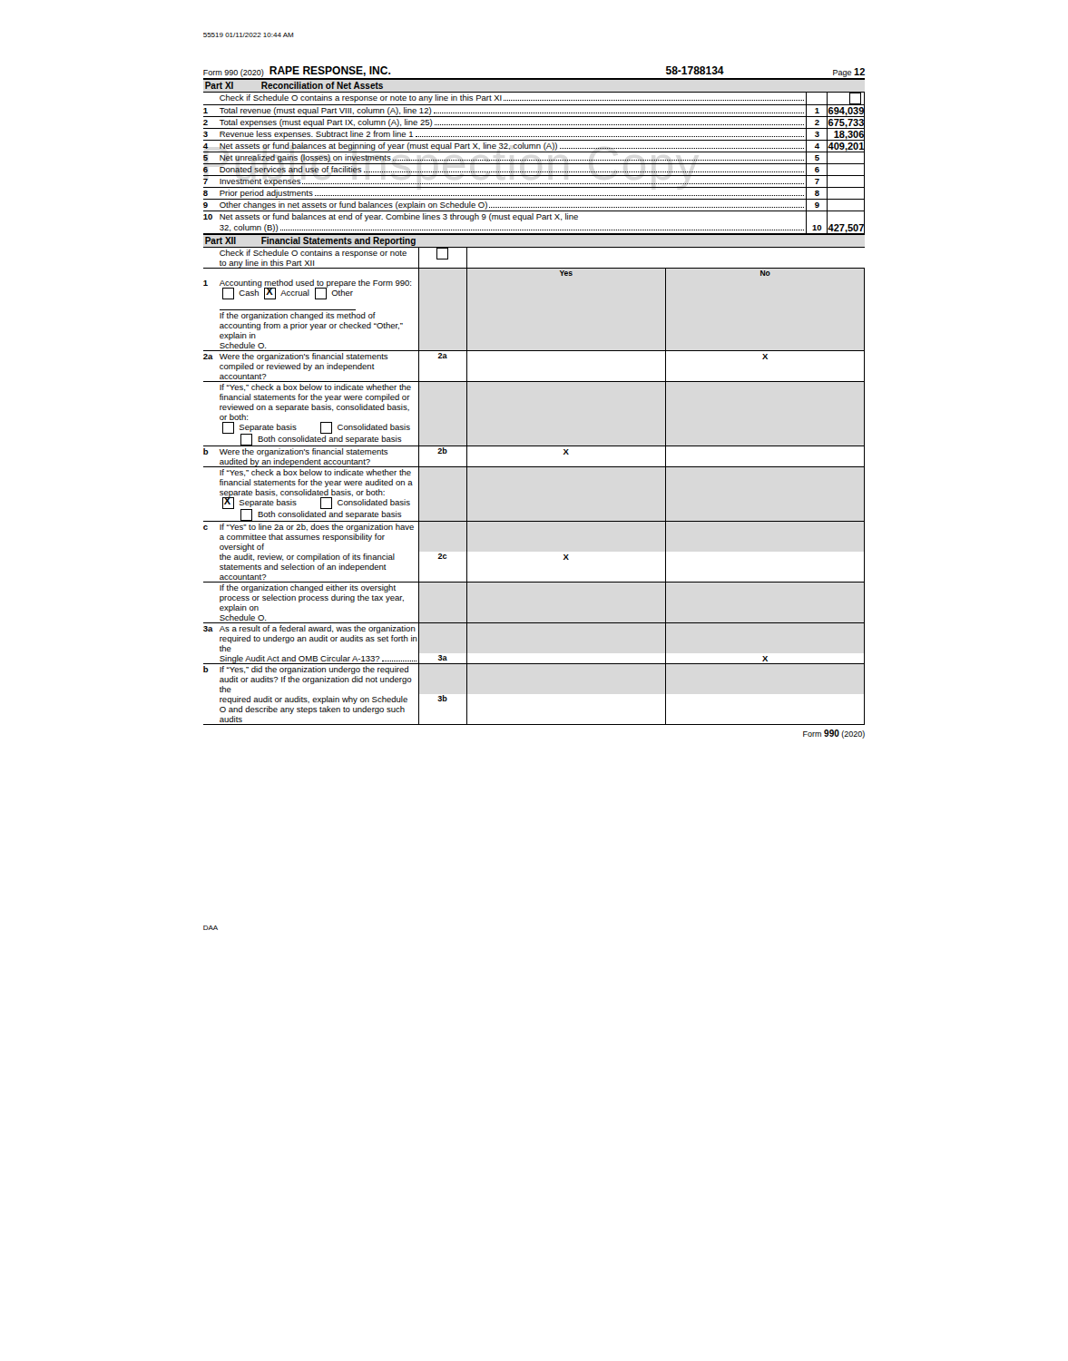55519 01/11/2022 10:44 AM
Public Inspection Copy
Form 990 (2020) RAPE RESPONSE, INC. 58-1788134 Page 12
Part XI Reconciliation of Net Assets
| | Check if Schedule O contains a response or note to any line in this Part XI | | |
| 1 | Total revenue (must equal Part VIII, column (A), line 12) | 1 | 694,039 |
| 2 | Total expenses (must equal Part IX, column (A), line 25) | 2 | 675,733 |
| 3 | Revenue less expenses. Subtract line 2 from line 1 | 3 | 18,306 |
| 4 | Net assets or fund balances at beginning of year (must equal Part X, line 32, column (A)) | 4 | 409,201 |
| 5 | Net unrealized gains (losses) on investments | 5 | |
| 6 | Donated services and use of facilities | 6 | |
| 7 | Investment expenses | 7 | |
| 8 | Prior period adjustments | 8 | |
| 9 | Other changes in net assets or fund balances (explain on Schedule O) | 9 | |
| 10 | Net assets or fund balances at end of year. Combine lines 3 through 9 (must equal Part X, line | | |
| | 32, column (B)) | 10 | 427,507 |
Part XII Financial Statements and Reporting
| | Check if Schedule O contains a response or note to any line in this Part XII | |
| | | | Yes | No |
| 1 | Accounting method used to prepare the Form 990: Cash Accrual Other | | | |
| | If the organization changed its method of accounting from a prior year or checked “Other,” explain in | | | |
| | Schedule O. | | | |
| 2a | Were the organization's financial statements compiled or reviewed by an independent accountant? | 2a | | X |
| | If “Yes,” check a box below to indicate whether the financial statements for the year were compiled or | | | |
| | reviewed on a separate basis, consolidated basis, or both: | | | |
| | Separate basis Consolidated basis Both consolidated and separate basis | | | |
| b | Were the organization's financial statements audited by an independent accountant? | 2b | X | |
| | If “Yes,” check a box below to indicate whether the financial statements for the year were audited on a | | | |
| | separate basis, consolidated basis, or both: | | | |
| | Separate basis Consolidated basis Both consolidated and separate basis | | | |
| c | If “Yes” to line 2a or 2b, does the organization have a committee that assumes responsibility for oversight of | | | |
| | the audit, review, or compilation of its financial statements and selection of an independent accountant? | 2c | X | |
| | If the organization changed either its oversight process or selection process during the tax year, explain on | | | |
| | Schedule O. | | | |
| 3a | As a result of a federal award, was the organization required to undergo an audit or audits as set forth in the | | | |
| | Single Audit Act and OMB Circular A-133? | 3a | | X |
| b | If “Yes,” did the organization undergo the required audit or audits? If the organization did not undergo the | | | |
| | required audit or audits, explain why on Schedule O and describe any steps taken to undergo such audits | 3b | | |
Form 990 (2020)
DAA